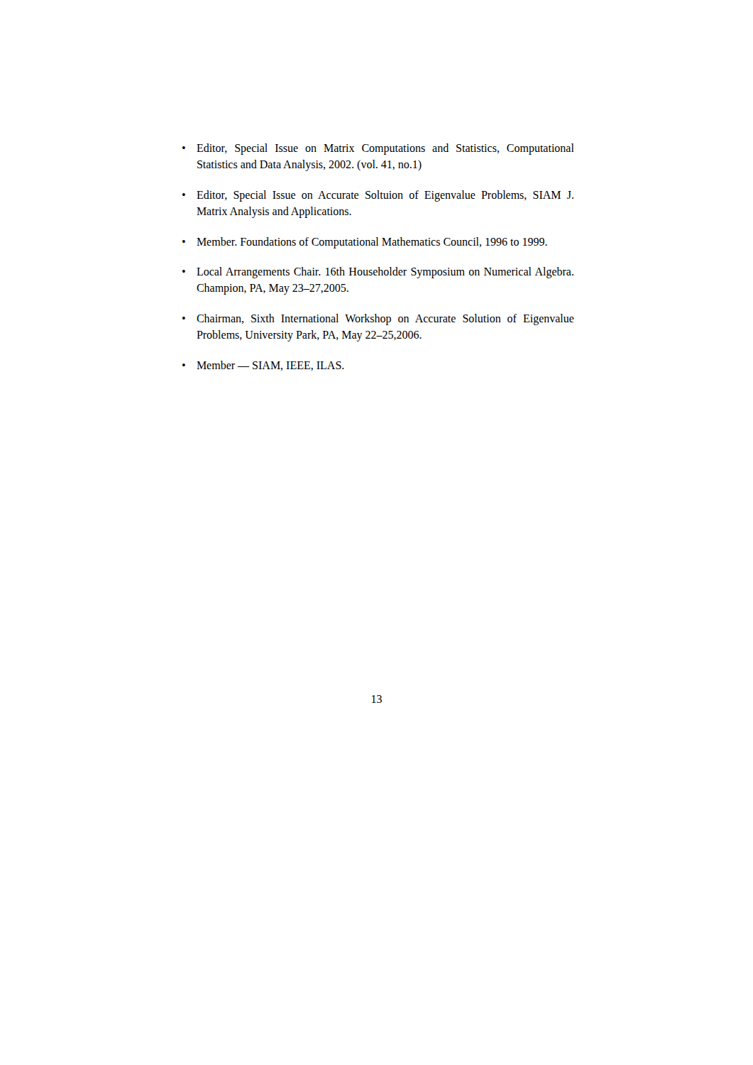Editor, Special Issue on Matrix Computations and Statistics, Computational Statistics and Data Analysis, 2002. (vol. 41, no.1)
Editor, Special Issue on Accurate Soltuion of Eigenvalue Problems, SIAM J. Matrix Analysis and Applications.
Member. Foundations of Computational Mathematics Council, 1996 to 1999.
Local Arrangements Chair. 16th Householder Symposium on Numerical Algebra. Champion, PA, May 23–27,2005.
Chairman, Sixth International Workshop on Accurate Solution of Eigenvalue Problems, University Park, PA, May 22–25,2006.
Member — SIAM, IEEE, ILAS.
13